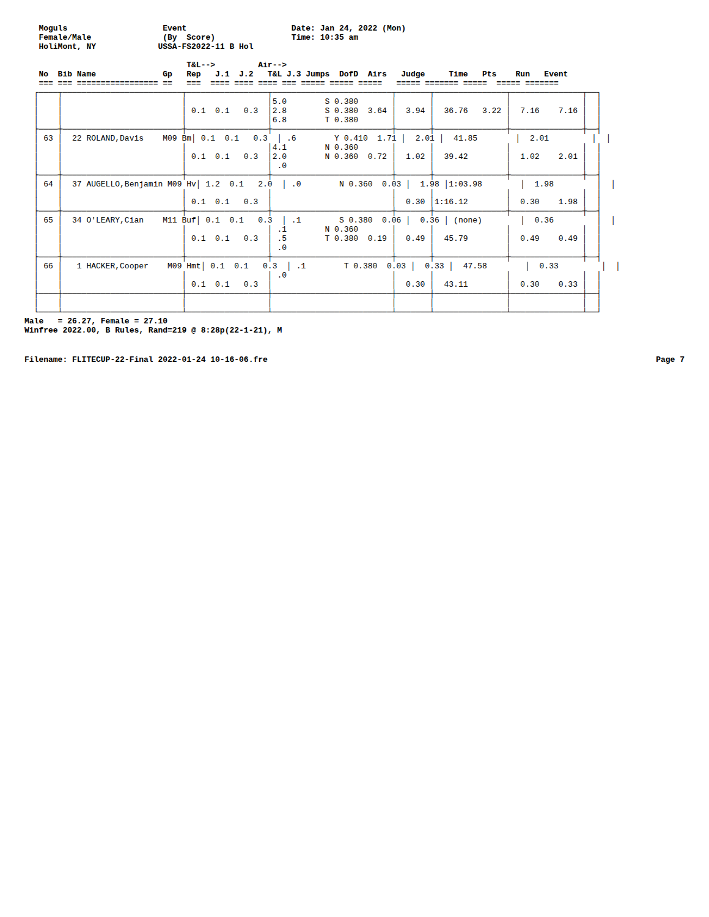Moguls                    Event                      Date: Jan 24, 2022 (Mon)
   Female/Male               (By  Score)                Time: 10:35 am
   HoliMont, NY             USSA-FS2022-11 B Hol
                                  T&L-->         Air-->
   No  Bib Name              Gp   Rep   J.1  J.2   T&L J.3 Jumps  DofD  Airs   Judge     Time   Pts    Run   Event
   === === ================= ==   ===  ==== ==== ==== === ===== ===== =====   ===== ======= =====  ===== =======
  ┌────┬─────────────────────────┬─────────────────┬─────────────────────────┬───────┬───────────────┬───────────────┬──┐
  │    │                         │                 │5.0        S 0.380       │       │               │               │  │
  │    │                         │ 0.1  0.1   0.3  │2.8        S 0.380  3.64 │  3.94 │  36.76   3.22 │  7.16    7.16 │  │
  │    │                         │                 │6.8        T 0.380       │       │               │               │  │
  ├────┼─────────────────────────┼─────────────────┼─────────────────────────┼───────┼───────────────┼───────────────┼──┤
  │ 63 │  22 ROLAND,Davis    M09 Bm│ 0.1  0.1   0.3  │ .6        Y 0.410  1.71 │  2.01 │  41.85        │  2.01         │  │
  │    │                         │                 │4.1        N 0.360       │       │               │               │  │
  │    │                         │ 0.1  0.1   0.3  │2.0        N 0.360  0.72 │  1.02 │  39.42        │  1.02    2.01 │  │
  │    │                         │                 │ .0                      │       │               │               │  │
  ├────┼─────────────────────────┼─────────────────┼─────────────────────────┼───────┼───────────────┼───────────────┼──┤
  │ 64 │  37 AUGELLO,Benjamin M09 Hv│ 1.2  0.1   2.0  │ .0        N 0.360  0.03 │  1.98 │1:03.98        │  1.98         │  │
  │    │                         │                 │                         │       │               │               │  │
  │    │                         │ 0.1  0.1   0.3  │                         │  0.30 │1:16.12        │  0.30    1.98 │  │
  ├────┼─────────────────────────┼─────────────────┼─────────────────────────┼───────┼───────────────┼───────────────┼──┤
  │ 65 │  34 O'LEARY,Cian    M11 Buf│ 0.1  0.1   0.3  │ .1        S 0.380  0.06 │  0.36 │ (none)        │  0.36         │  │
  │    │                         │                 │ .1        N 0.360       │       │               │               │  │
  │    │                         │ 0.1  0.1   0.3  │ .5        T 0.380  0.19 │  0.49 │  45.79        │  0.49    0.49 │  │
  │    │                         │                 │ .0                      │       │               │               │  │
  ├────┼─────────────────────────┼─────────────────┼─────────────────────────┼───────┼───────────────┼───────────────┼──┤
  │ 66 │   1 HACKER,Cooper    M09 Hmt│ 0.1  0.1   0.3  │ .1        T 0.380  0.03 │  0.33 │  47.58        │  0.33         │  │
  │    │                         │                 │ .0                      │       │               │               │  │
  │    │                         │ 0.1  0.1   0.3  │                         │  0.30 │  43.11        │  0.30    0.33 │  │
  ├────┼─────────────────────────┼─────────────────┼─────────────────────────┼───────┼───────────────┼───────────────┼──┤
  │    │                         │                 │                         │       │               │               │  │
  └────┴─────────────────────────┴─────────────────┴─────────────────────────┴───────┴───────────────┴───────────────┴──┘
Male   = 26.27, Female = 27.10
Winfree 2022.00, B Rules, Rand=219 @ 8:28p(22-1-21), M
Filename: FLITECUP-22-Final 2022-01-24 10-16-06.fre Page 7